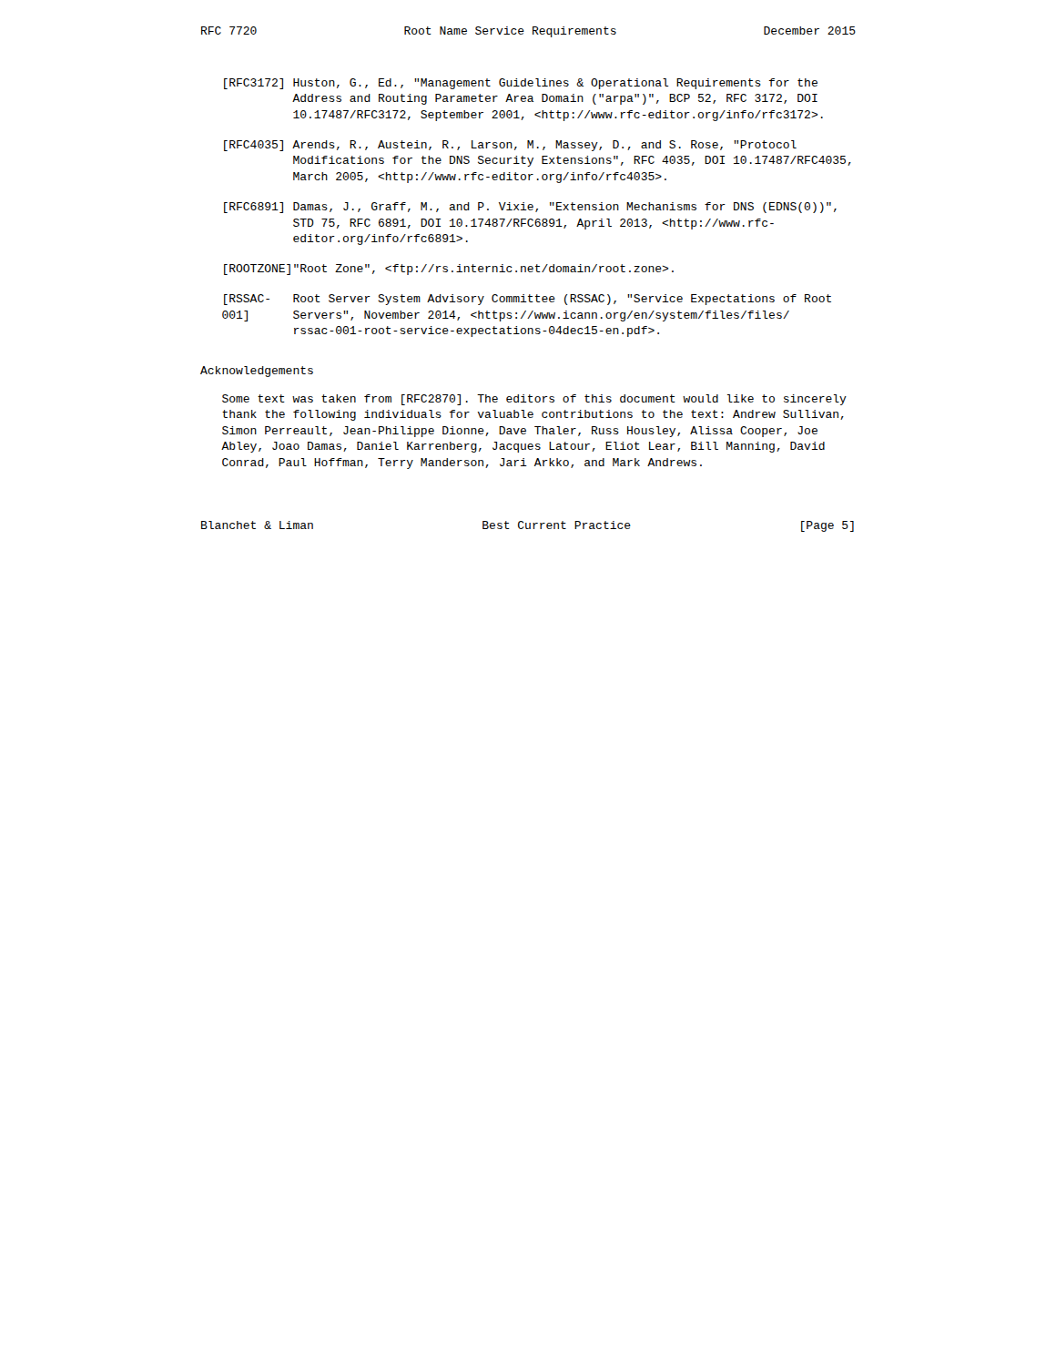RFC 7720 Root Name Service Requirements December 2015
[RFC3172]
Huston, G., Ed., "Management Guidelines & Operational Requirements for the Address and Routing Parameter Area Domain ("arpa")", BCP 52, RFC 3172, DOI 10.17487/RFC3172, September 2001, <http://www.rfc-editor.org/info/rfc3172>.
[RFC4035]
Arends, R., Austein, R., Larson, M., Massey, D., and S. Rose, "Protocol Modifications for the DNS Security Extensions", RFC 4035, DOI 10.17487/RFC4035, March 2005, <http://www.rfc-editor.org/info/rfc4035>.
[RFC6891]
Damas, J., Graff, M., and P. Vixie, "Extension Mechanisms for DNS (EDNS(0))", STD 75, RFC 6891, DOI 10.17487/RFC6891, April 2013, <http://www.rfc-editor.org/info/rfc6891>.
[ROOTZONE]
"Root Zone", <ftp://rs.internic.net/domain/root.zone>.
[RSSAC-001]
Root Server System Advisory Committee (RSSAC), "Service Expectations of Root Servers", November 2014, <https://www.icann.org/en/system/files/files/
rssac-001-root-service-expectations-04dec15-en.pdf>.
Acknowledgements
Some text was taken from [RFC2870]. The editors of this document would like to sincerely thank the following individuals for valuable contributions to the text: Andrew Sullivan, Simon Perreault, Jean-Philippe Dionne, Dave Thaler, Russ Housley, Alissa Cooper, Joe Abley, Joao Damas, Daniel Karrenberg, Jacques Latour, Eliot Lear, Bill Manning, David Conrad, Paul Hoffman, Terry Manderson, Jari Arkko, and Mark Andrews.
Blanchet & Liman Best Current Practice [Page 5]